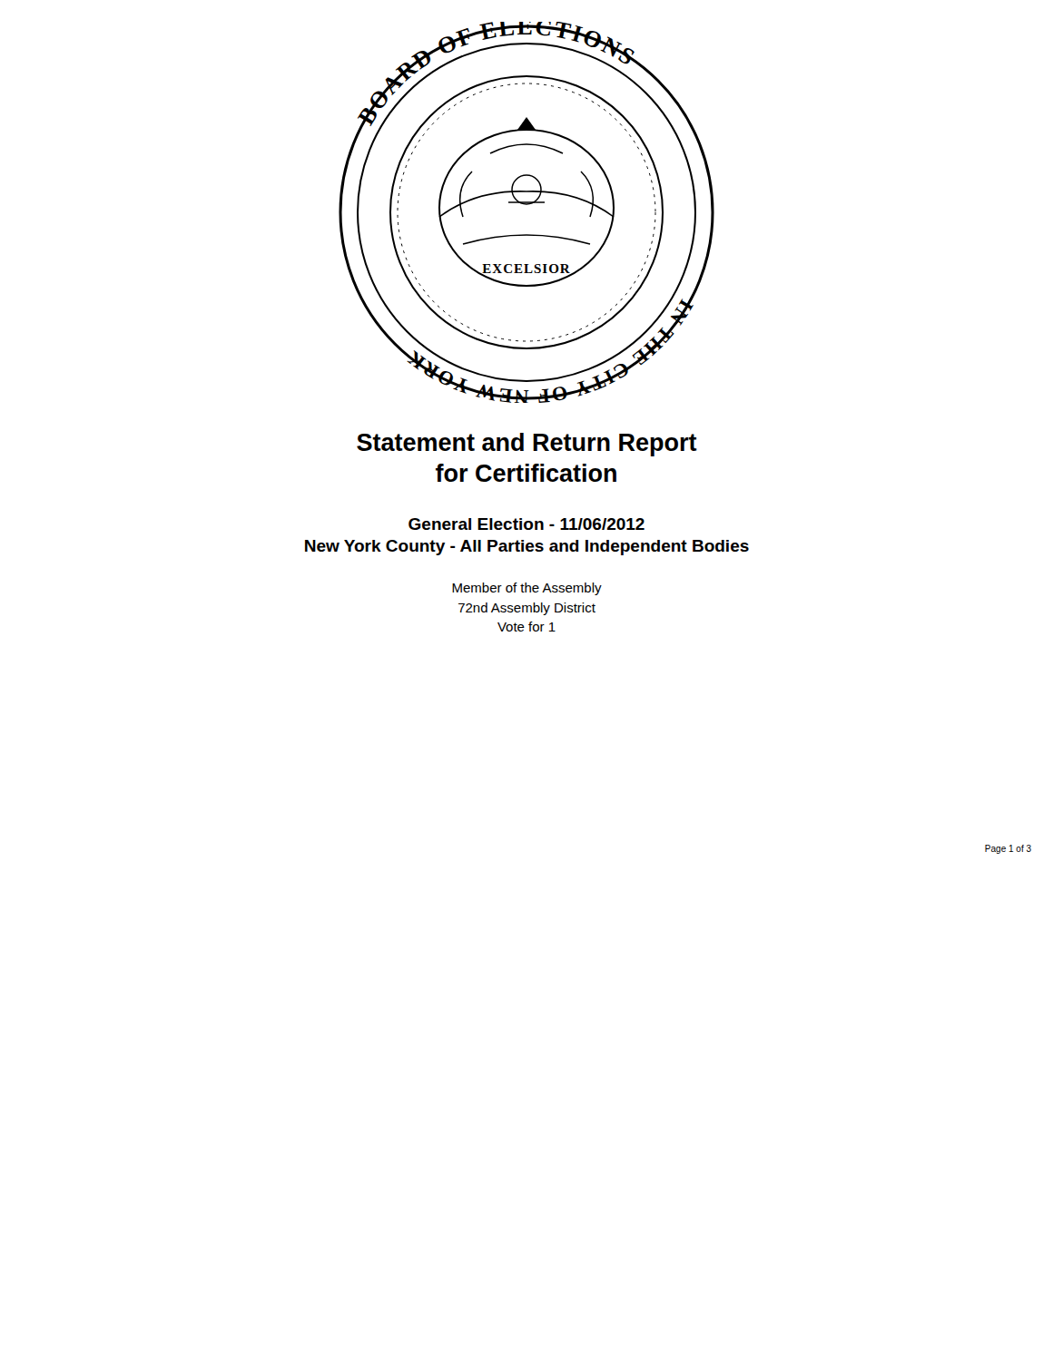Statement and Return Report
for Certification
General Election - 11/06/2012
New York County - All Parties and Independent Bodies
Member of the Assembly
72nd Assembly District
Vote for 1
Page 1 of 3